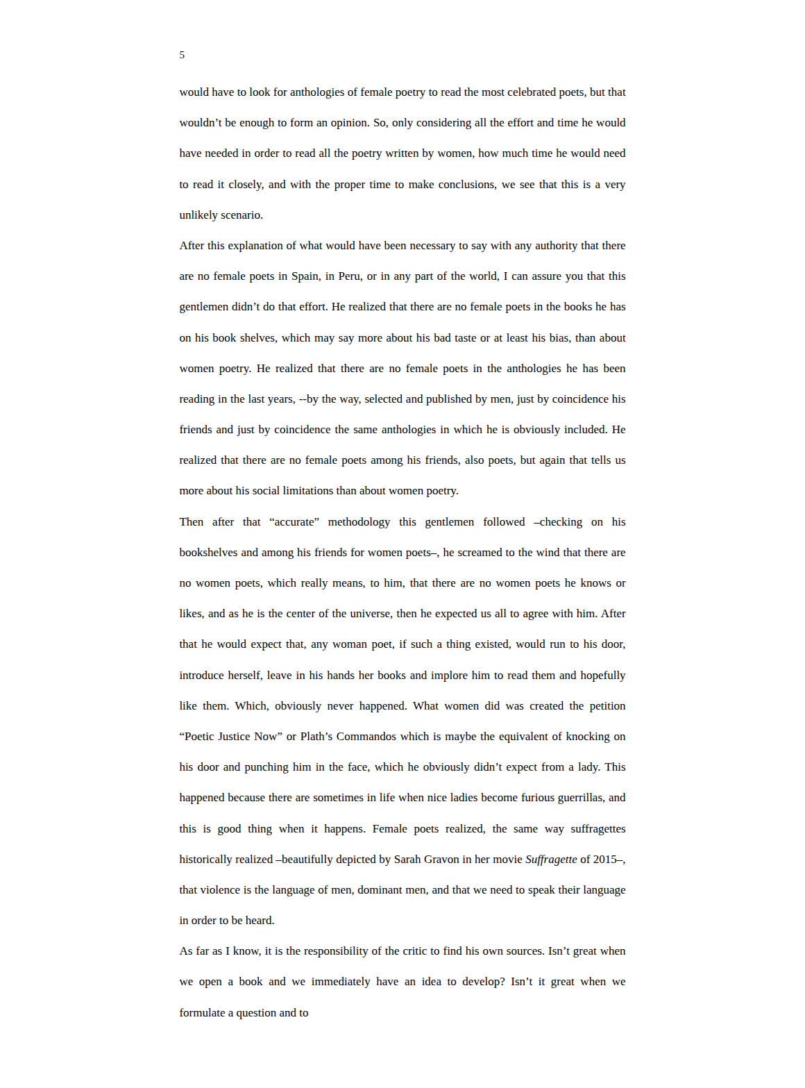5
would have to look for anthologies of female poetry to read the most celebrated poets, but that wouldn’t be enough to form an opinion. So, only considering all the effort and time he would have needed in order to read all the poetry written by women, how much time he would need to read it closely, and with the proper time to make conclusions, we see that this is a very unlikely scenario.
After this explanation of what would have been necessary to say with any authority that there are no female poets in Spain, in Peru, or in any part of the world, I can assure you that this gentlemen didn’t do that effort. He realized that there are no female poets in the books he has on his book shelves, which may say more about his bad taste or at least his bias, than about women poetry. He realized that there are no female poets in the anthologies he has been reading in the last years, --by the way, selected and published by men, just by coincidence his friends and just by coincidence the same anthologies in which he is obviously included. He realized that there are no female poets among his friends, also poets, but again that tells us more about his social limitations than about women poetry.
Then after that “accurate” methodology this gentlemen followed –checking on his bookshelves and among his friends for women poets–, he screamed to the wind that there are no women poets, which really means, to him, that there are no women poets he knows or likes, and as he is the center of the universe, then he expected us all to agree with him. After that he would expect that, any woman poet, if such a thing existed, would run to his door, introduce herself, leave in his hands her books and implore him to read them and hopefully like them. Which, obviously never happened. What women did was created the petition “Poetic Justice Now” or Plath’s Commandos which is maybe the equivalent of knocking on his door and punching him in the face, which he obviously didn’t expect from a lady. This happened because there are sometimes in life when nice ladies become furious guerrillas, and this is good thing when it happens. Female poets realized, the same way suffragettes historically realized –beautifully depicted by Sarah Gravon in her movie Suffragette of 2015–, that violence is the language of men, dominant men, and that we need to speak their language in order to be heard.
As far as I know, it is the responsibility of the critic to find his own sources. Isn’t great when we open a book and we immediately have an idea to develop? Isn’t it great when we formulate a question and to